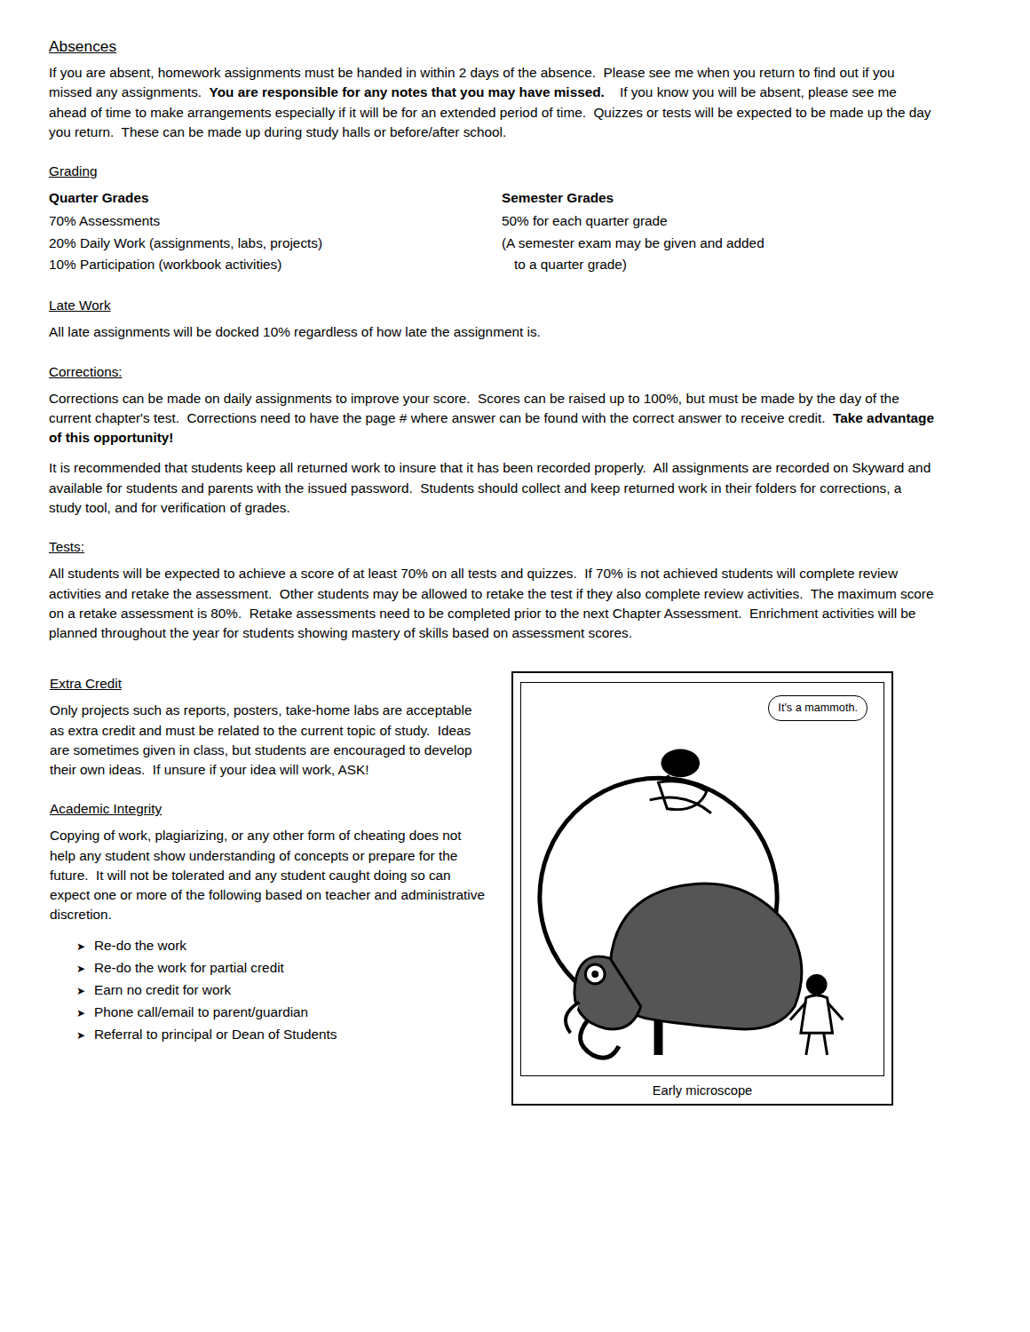Absences
If you are absent, homework assignments must be handed in within 2 days of the absence. Please see me when you return to find out if you missed any assignments. You are responsible for any notes that you may have missed. If you know you will be absent, please see me ahead of time to make arrangements especially if it will be for an extended period of time. Quizzes or tests will be expected to be made up the day you return. These can be made up during study halls or before/after school.
Grading
| Quarter Grades 70% Assessments 20% Daily Work (assignments, labs, projects) 10% Participation (workbook activities) | Semester Grades 50% for each quarter grade (A semester exam may be given and added to a quarter grade) |
Late Work
All late assignments will be docked 10% regardless of how late the assignment is.
Corrections:
Corrections can be made on daily assignments to improve your score. Scores can be raised up to 100%, but must be made by the day of the current chapter's test. Corrections need to have the page # where answer can be found with the correct answer to receive credit. Take advantage of this opportunity!
It is recommended that students keep all returned work to insure that it has been recorded properly. All assignments are recorded on Skyward and available for students and parents with the issued password. Students should collect and keep returned work in their folders for corrections, a study tool, and for verification of grades.
Tests:
All students will be expected to achieve a score of at least 70% on all tests and quizzes. If 70% is not achieved students will complete review activities and retake the assessment. Other students may be allowed to retake the test if they also complete review activities. The maximum score on a retake assessment is 80%. Retake assessments need to be completed prior to the next Chapter Assessment. Enrichment activities will be planned throughout the year for students showing mastery of skills based on assessment scores.
| Extra Credit Only projects such as reports, posters, take-home labs are acceptable as extra credit and must be related to the current topic of study. Ideas are sometimes given in class, but students are encouraged to develop their own ideas. If unsure if your idea will work, ASK! Academic Integrity Copying of work, plagiarizing, or any other form of cheating does not help any student show understanding of concepts or prepare for the future. It will not be tolerated and any student caught doing so can expect one or more of the following based on teacher and administrative discretion. Re-do the work Re-do the work for partial credit Earn no credit for work Phone call/email to parent/guardian Referral to principal or Dean of Students | It's a mammoth. Early microscope |